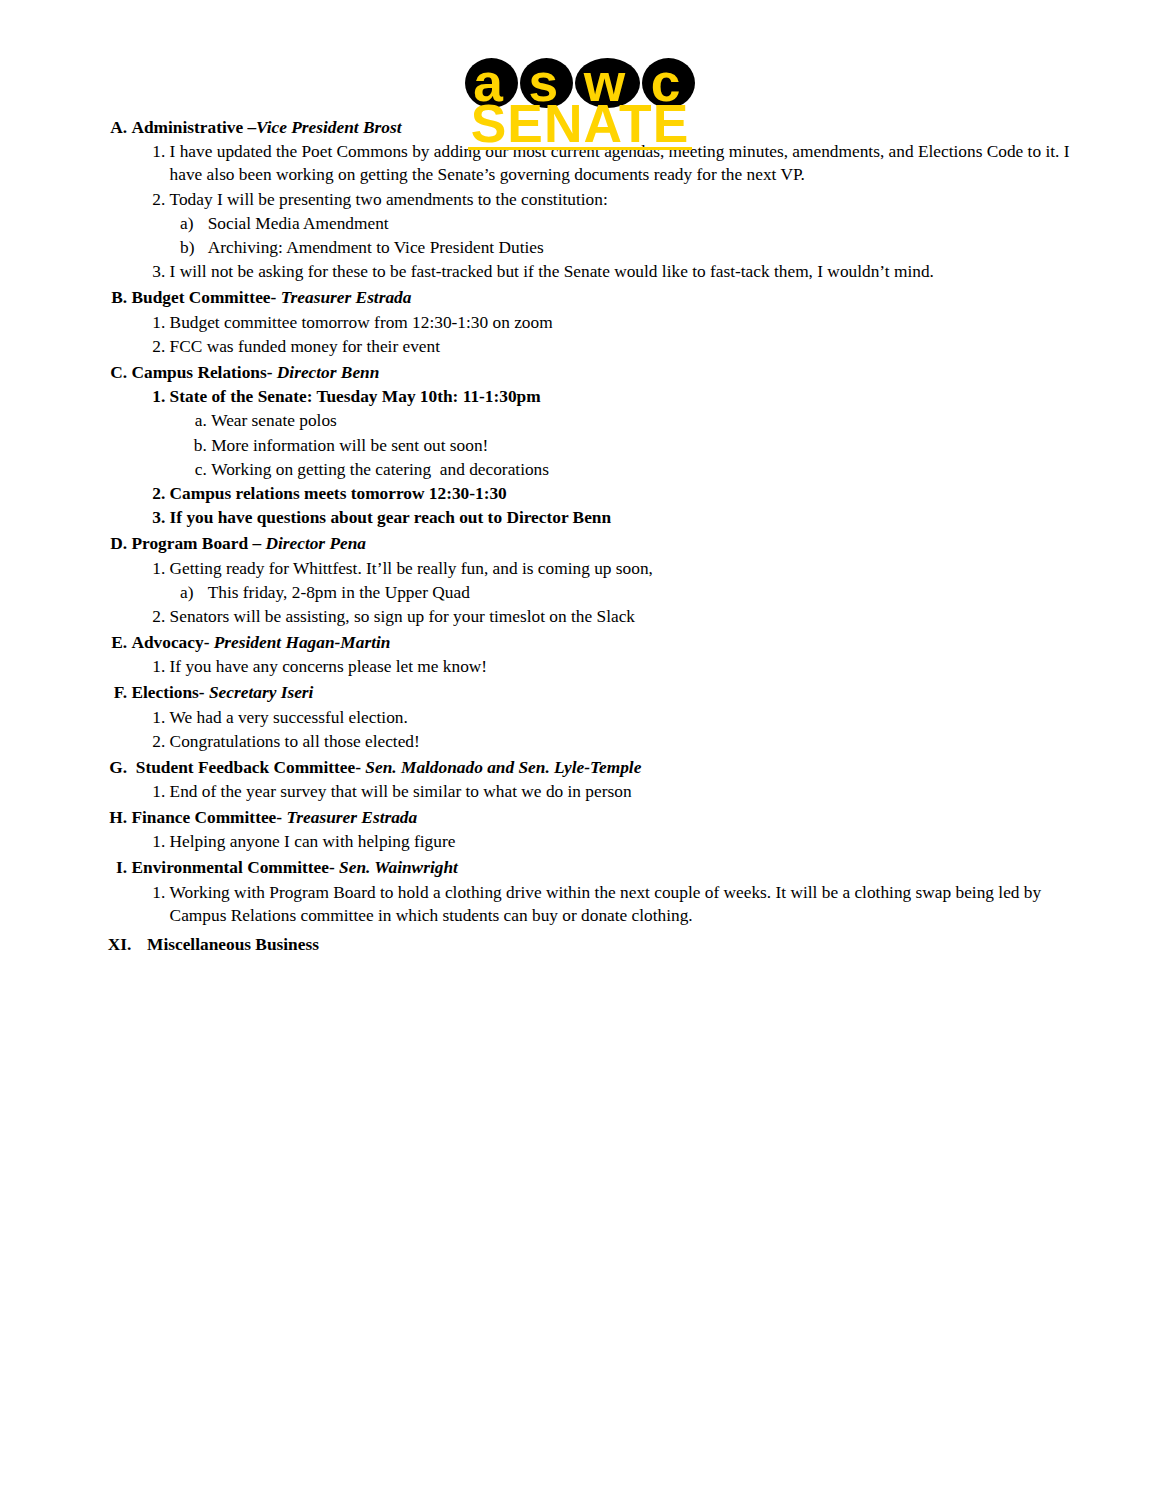aswc
SENATE
Administrative –Vice President Brost
I have updated the Poet Commons by adding our most current agendas, meeting minutes, amendments, and Elections Code to it. I have also been working on getting the Senate’s governing documents ready for the next VP.
Today I will be presenting two amendments to the constitution:
Social Media Amendment
Archiving: Amendment to Vice President Duties
I will not be asking for these to be fast-tracked but if the Senate would like to fast-tack them, I wouldn’t mind.
Budget Committee- Treasurer Estrada
Budget committee tomorrow from 12:30-1:30 on zoom
FCC was funded money for their event
Campus Relations- Director Benn
State of the Senate: Tuesday May 10th: 11-1:30pm
Wear senate polos
More information will be sent out soon!
Working on getting the catering and decorations
Campus relations meets tomorrow 12:30-1:30
If you have questions about gear reach out to Director Benn
Program Board – Director Pena
Getting ready for Whittfest. It’ll be really fun, and is coming up soon,
This friday, 2-8pm in the Upper Quad
Senators will be assisting, so sign up for your timeslot on the Slack
Advocacy- President Hagan-Martin
If you have any concerns please let me know!
Elections- Secretary Iseri
We had a very successful election.
Congratulations to all those elected!
Student Feedback Committee- Sen. Maldonado and Sen. Lyle-Temple
End of the year survey that will be similar to what we do in person
Finance Committee- Treasurer Estrada
Helping anyone I can with helping figure
Environmental Committee- Sen. Wainwright
Working with Program Board to hold a clothing drive within the next couple of weeks. It will be a clothing swap being led by Campus Relations committee in which students can buy or donate clothing.
XI.
Miscellaneous Business